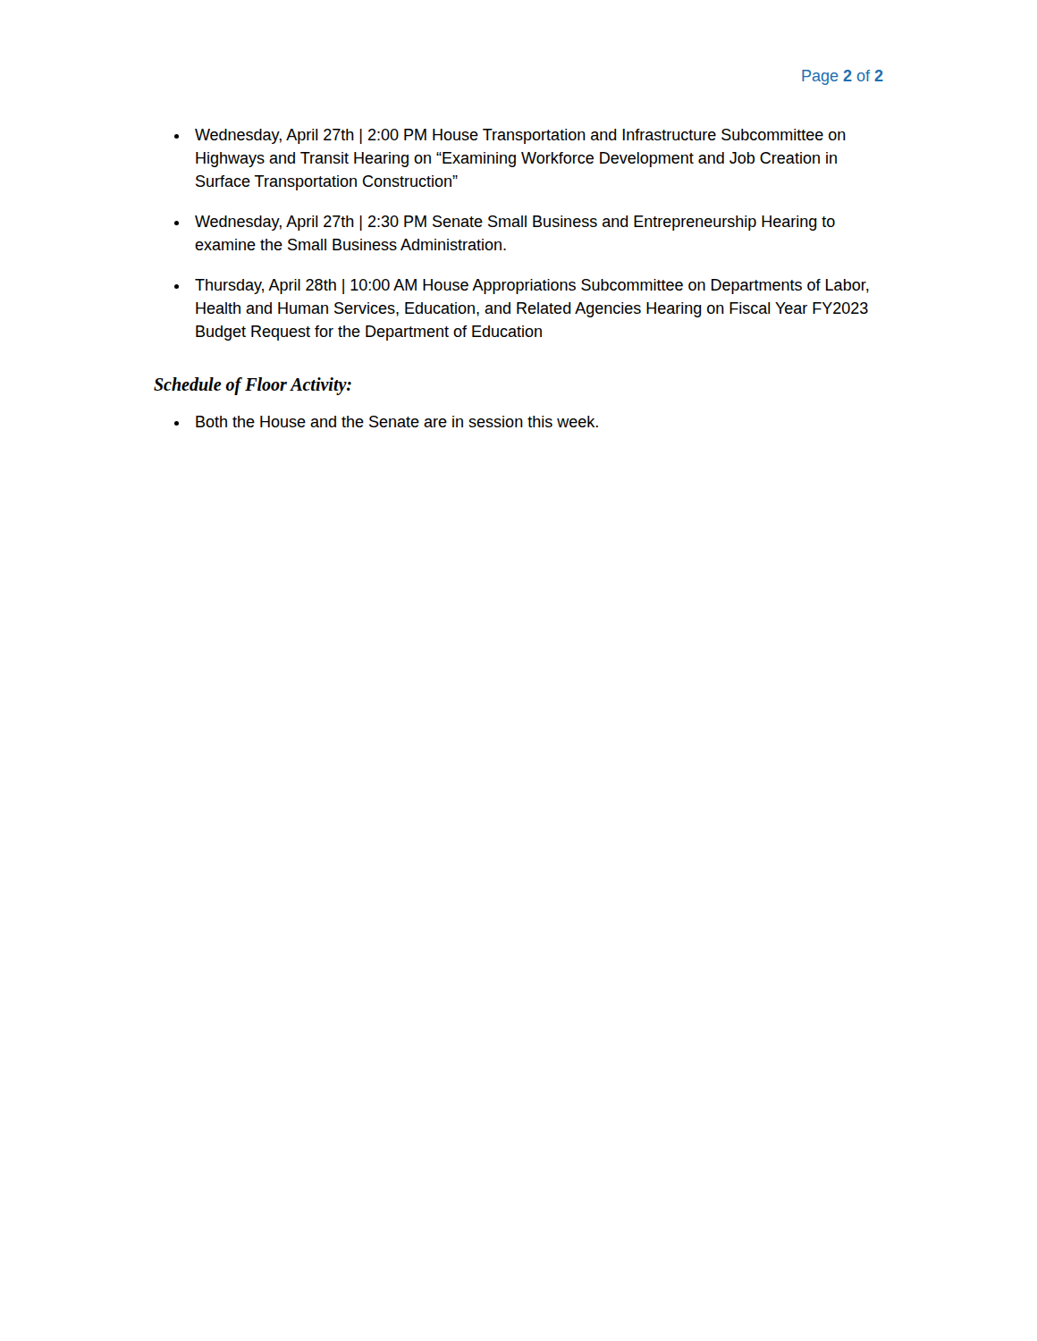Page 2 of 2
Wednesday, April 27th | 2:00 PM House Transportation and Infrastructure Subcommittee on Highways and Transit Hearing on “Examining Workforce Development and Job Creation in Surface Transportation Construction”
Wednesday, April 27th | 2:30 PM Senate Small Business and Entrepreneurship Hearing to examine the Small Business Administration.
Thursday, April 28th | 10:00 AM House Appropriations Subcommittee on Departments of Labor, Health and Human Services, Education, and Related Agencies Hearing on Fiscal Year FY2023 Budget Request for the Department of Education
Schedule of Floor Activity:
Both the House and the Senate are in session this week.